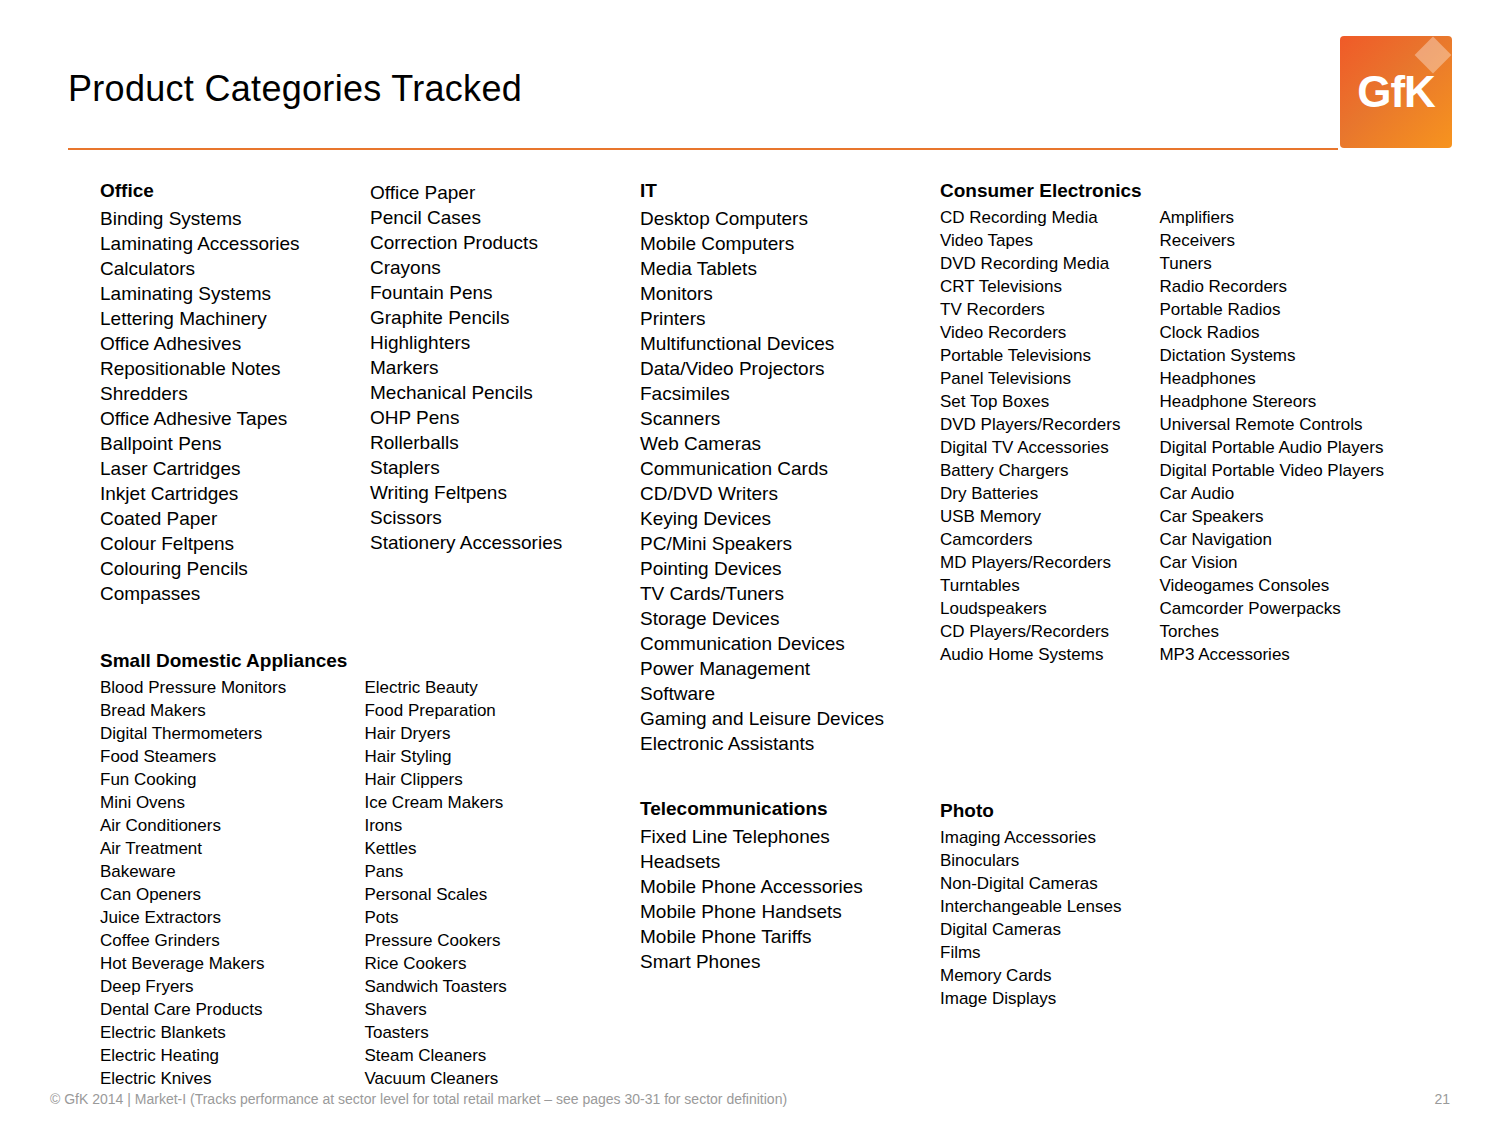Product Categories Tracked
GfK
Office
Binding Systems
Laminating Accessories
Calculators
Laminating Systems
Lettering Machinery
Office Adhesives
Repositionable Notes
Shredders
Office Adhesive Tapes
Ballpoint Pens
Laser Cartridges
Inkjet Cartridges
Coated Paper
Colour Feltpens
Colouring Pencils
Compasses
Office Paper
Pencil Cases
Correction Products
Crayons
Fountain Pens
Graphite Pencils
Highlighters
Markers
Mechanical Pencils
OHP Pens
Rollerballs
Staplers
Writing Feltpens
Scissors
Stationery Accessories
IT
Desktop Computers
Mobile Computers
Media Tablets
Monitors
Printers
Multifunctional Devices
Data/Video Projectors
Facsimiles
Scanners
Web Cameras
Communication Cards
CD/DVD Writers
Keying Devices
PC/Mini Speakers
Pointing Devices
TV Cards/Tuners
Storage Devices
Communication Devices
Power Management
Software
Gaming and Leisure Devices
Electronic Assistants
Consumer Electronics
CD Recording Media
Video Tapes
DVD Recording Media
CRT Televisions
TV Recorders
Video Recorders
Portable Televisions
Panel Televisions
Set Top Boxes
DVD Players/Recorders
Digital TV Accessories
Battery Chargers
Dry Batteries
USB Memory
Camcorders
MD Players/Recorders
Turntables
Loudspeakers
CD Players/Recorders
Audio Home Systems
Amplifiers
Receivers
Tuners
Radio Recorders
Portable Radios
Clock Radios
Dictation Systems
Headphones
Headphone Stereors
Universal Remote Controls
Digital Portable Audio Players
Digital Portable Video Players
Car Audio
Car Speakers
Car Navigation
Car Vision
Videogames Consoles
Camcorder Powerpacks
Torches
MP3 Accessories
Small Domestic Appliances
Blood Pressure Monitors
Bread Makers
Digital Thermometers
Food Steamers
Fun Cooking
Mini Ovens
Air Conditioners
Air Treatment
Bakeware
Can Openers
Juice Extractors
Coffee Grinders
Hot Beverage Makers
Deep Fryers
Dental Care Products
Electric Blankets
Electric Heating
Electric Knives
Electric Beauty
Food Preparation
Hair Dryers
Hair Styling
Hair Clippers
Ice Cream Makers
Irons
Kettles
Pans
Personal Scales
Pots
Pressure Cookers
Rice Cookers
Sandwich Toasters
Shavers
Toasters
Steam Cleaners
Vacuum Cleaners
Telecommunications
Fixed Line Telephones
Headsets
Mobile Phone Accessories
Mobile Phone Handsets
Mobile Phone Tariffs
Smart Phones
Photo
Imaging Accessories
Binoculars
Non-Digital Cameras
Interchangeable Lenses
Digital Cameras
Films
Memory Cards
Image Displays
© GfK 2014 | Market-I (Tracks performance at sector level for total retail market – see pages 30-31 for sector definition) 21